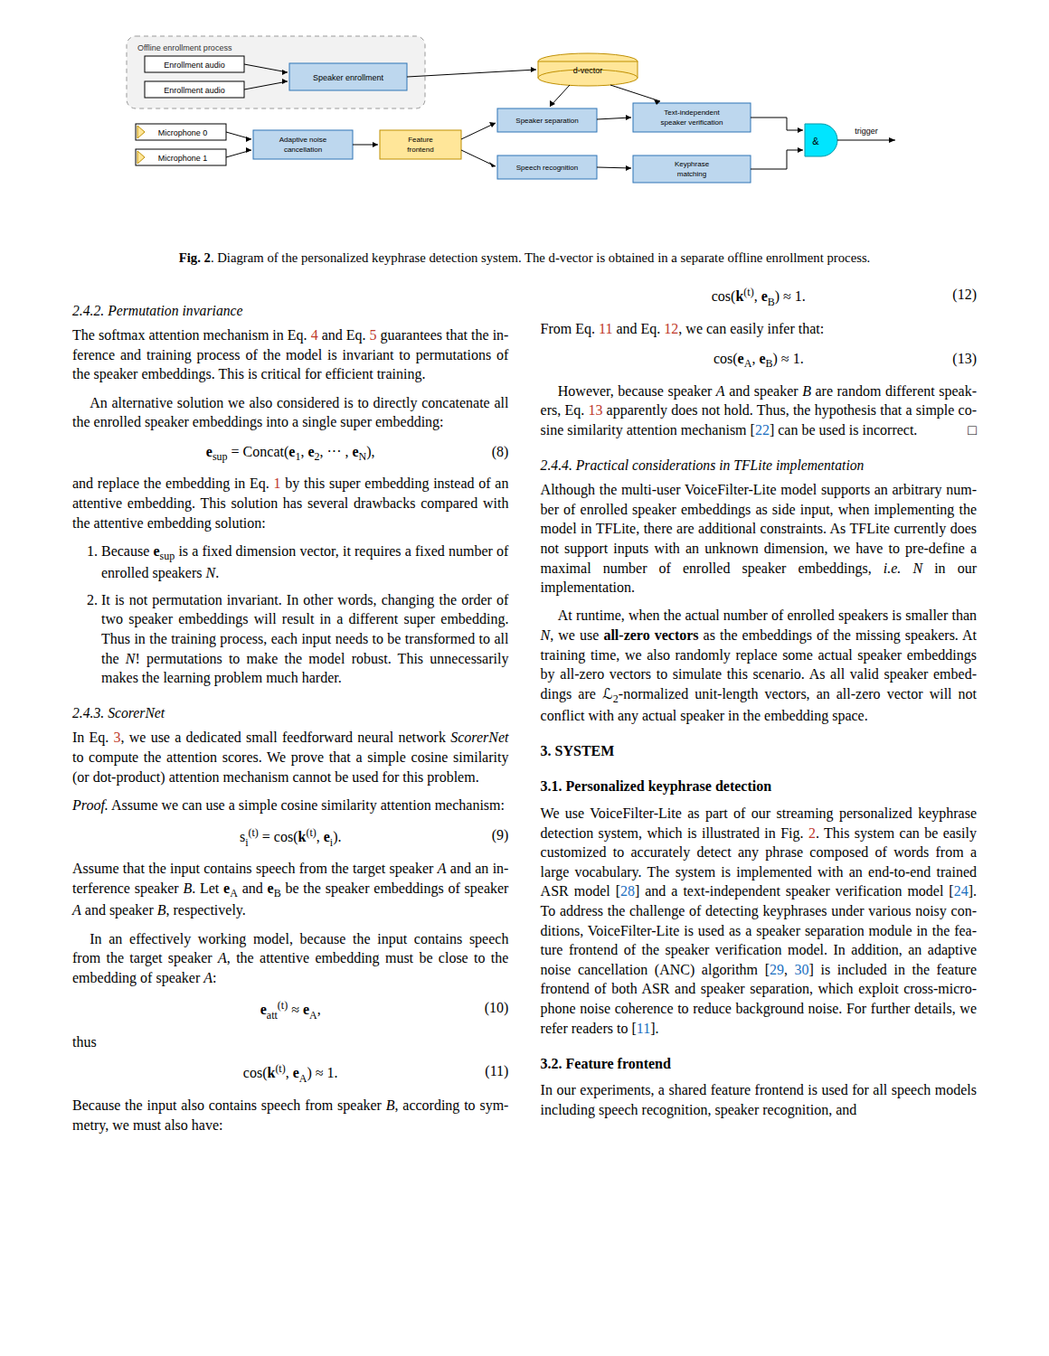Offline enrollment process Enrollment audio Enrollment audio Speaker enrollment d-vector Microphone 0 Microphone 1 Adaptive noise cancellation Feature frontend Speaker separation Speech recognition Text-independent speaker verification Keyphrase matching & trigger
Fig. 2. Diagram of the personalized keyphrase detection system. The d-vector is obtained in a separate offline enrollment process.
2.4.2. Permutation invariance
The softmax attention mechanism in Eq. 4 and Eq. 5 guarantees that the inference and training process of the model is invariant to permutations of the speaker embeddings. This is critical for efficient training.
An alternative solution we also considered is to directly concatenate all the enrolled speaker embeddings into a single super embedding:
esup = Concat(e1, e2, ··· , eN), (8)
and replace the embedding in Eq. 1 by this super embedding instead of an attentive embedding. This solution has several drawbacks compared with the attentive embedding solution:
Because esup is a fixed dimension vector, it requires a fixed number of enrolled speakers N.
It is not permutation invariant. In other words, changing the order of two speaker embeddings will result in a different super embedding. Thus in the training process, each input needs to be transformed to all the N! permutations to make the model robust. This unnecessarily makes the learning problem much harder.
2.4.3. ScorerNet
In Eq. 3, we use a dedicated small feedforward neural network ScorerNet to compute the attention scores. We prove that a simple cosine similarity (or dot-product) attention mechanism cannot be used for this problem.
Proof. Assume we can use a simple cosine similarity attention mechanism:
si(t) = cos(k(t), ei). (9)
Assume that the input contains speech from the target speaker A and an interference speaker B. Let eA and eB be the speaker embeddings of speaker A and speaker B, respectively.
In an effectively working model, because the input contains speech from the target speaker A, the attentive embedding must be close to the embedding of speaker A:
eatt(t) ≈ eA, (10)
thus
cos(k(t), eA) ≈ 1. (11)
Because the input also contains speech from speaker B, according to symmetry, we must also have:
cos(k(t), eB) ≈ 1. (12)
From Eq. 11 and Eq. 12, we can easily infer that:
cos(eA, eB) ≈ 1. (13)
However, because speaker A and speaker B are random different speakers, Eq. 13 apparently does not hold. Thus, the hypothesis that a simple cosine similarity attention mechanism [22] can be used is incorrect. □
2.4.4. Practical considerations in TFLite implementation
Although the multi-user VoiceFilter-Lite model supports an arbitrary number of enrolled speaker embeddings as side input, when implementing the model in TFLite, there are additional constraints. As TFLite currently does not support inputs with an unknown dimension, we have to pre-define a maximal number of enrolled speaker embeddings, i.e. N in our implementation.
At runtime, when the actual number of enrolled speakers is smaller than N, we use all-zero vectors as the embeddings of the missing speakers. At training time, we also randomly replace some actual speaker embeddings by all-zero vectors to simulate this scenario. As all valid speaker embeddings are ℒ2-normalized unit-length vectors, an all-zero vector will not conflict with any actual speaker in the embedding space.
3. SYSTEM
3.1. Personalized keyphrase detection
We use VoiceFilter-Lite as part of our streaming personalized keyphrase detection system, which is illustrated in Fig. 2. This system can be easily customized to accurately detect any phrase composed of words from a large vocabulary. The system is implemented with an end-to-end trained ASR model [28] and a text-independent speaker verification model [24]. To address the challenge of detecting keyphrases under various noisy conditions, VoiceFilter-Lite is used as a speaker separation module in the feature frontend of the speaker verification model. In addition, an adaptive noise cancellation (ANC) algorithm [29, 30] is included in the feature frontend of both ASR and speaker separation, which exploit cross-microphone noise coherence to reduce background noise. For further details, we refer readers to [11].
3.2. Feature frontend
In our experiments, a shared feature frontend is used for all speech models including speech recognition, speaker recognition, and